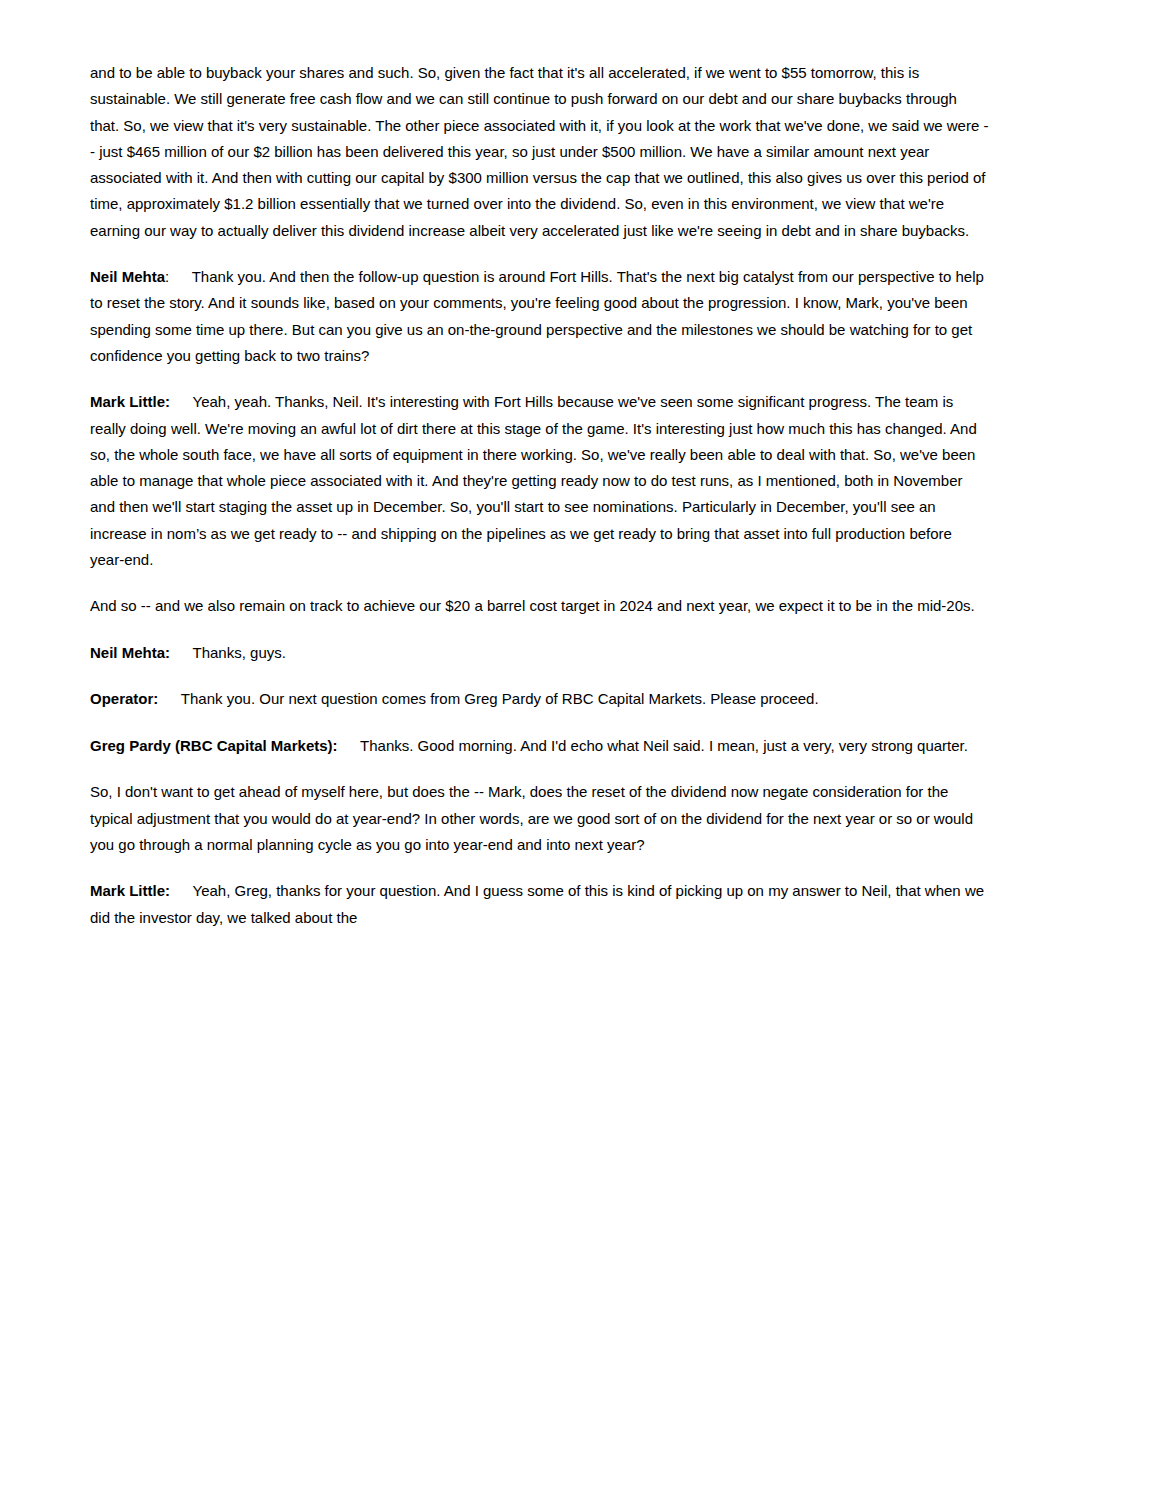and to be able to buyback your shares and such. So, given the fact that it's all accelerated, if we went to $55 tomorrow, this is sustainable. We still generate free cash flow and we can still continue to push forward on our debt and our share buybacks through that. So, we view that it's very sustainable. The other piece associated with it, if you look at the work that we've done, we said we were -- just $465 million of our $2 billion has been delivered this year, so just under $500 million. We have a similar amount next year associated with it. And then with cutting our capital by $300 million versus the cap that we outlined, this also gives us over this period of time, approximately $1.2 billion essentially that we turned over into the dividend. So, even in this environment, we view that we're earning our way to actually deliver this dividend increase albeit very accelerated just like we're seeing in debt and in share buybacks.
Neil Mehta: Thank you. And then the follow-up question is around Fort Hills. That's the next big catalyst from our perspective to help to reset the story. And it sounds like, based on your comments, you're feeling good about the progression. I know, Mark, you've been spending some time up there. But can you give us an on-the-ground perspective and the milestones we should be watching for to get confidence you getting back to two trains?
Mark Little: Yeah, yeah. Thanks, Neil. It's interesting with Fort Hills because we've seen some significant progress. The team is really doing well. We're moving an awful lot of dirt there at this stage of the game. It's interesting just how much this has changed. And so, the whole south face, we have all sorts of equipment in there working. So, we've really been able to deal with that. So, we've been able to manage that whole piece associated with it. And they're getting ready now to do test runs, as I mentioned, both in November and then we'll start staging the asset up in December. So, you'll start to see nominations. Particularly in December, you'll see an increase in nom’s as we get ready to -- and shipping on the pipelines as we get ready to bring that asset into full production before year-end.
And so -- and we also remain on track to achieve our $20 a barrel cost target in 2024 and next year, we expect it to be in the mid-20s.
Neil Mehta: Thanks, guys.
Operator: Thank you. Our next question comes from Greg Pardy of RBC Capital Markets. Please proceed.
Greg Pardy (RBC Capital Markets): Thanks. Good morning. And I'd echo what Neil said. I mean, just a very, very strong quarter.
So, I don't want to get ahead of myself here, but does the -- Mark, does the reset of the dividend now negate consideration for the typical adjustment that you would do at year-end? In other words, are we good sort of on the dividend for the next year or so or would you go through a normal planning cycle as you go into year-end and into next year?
Mark Little: Yeah, Greg, thanks for your question. And I guess some of this is kind of picking up on my answer to Neil, that when we did the investor day, we talked about the